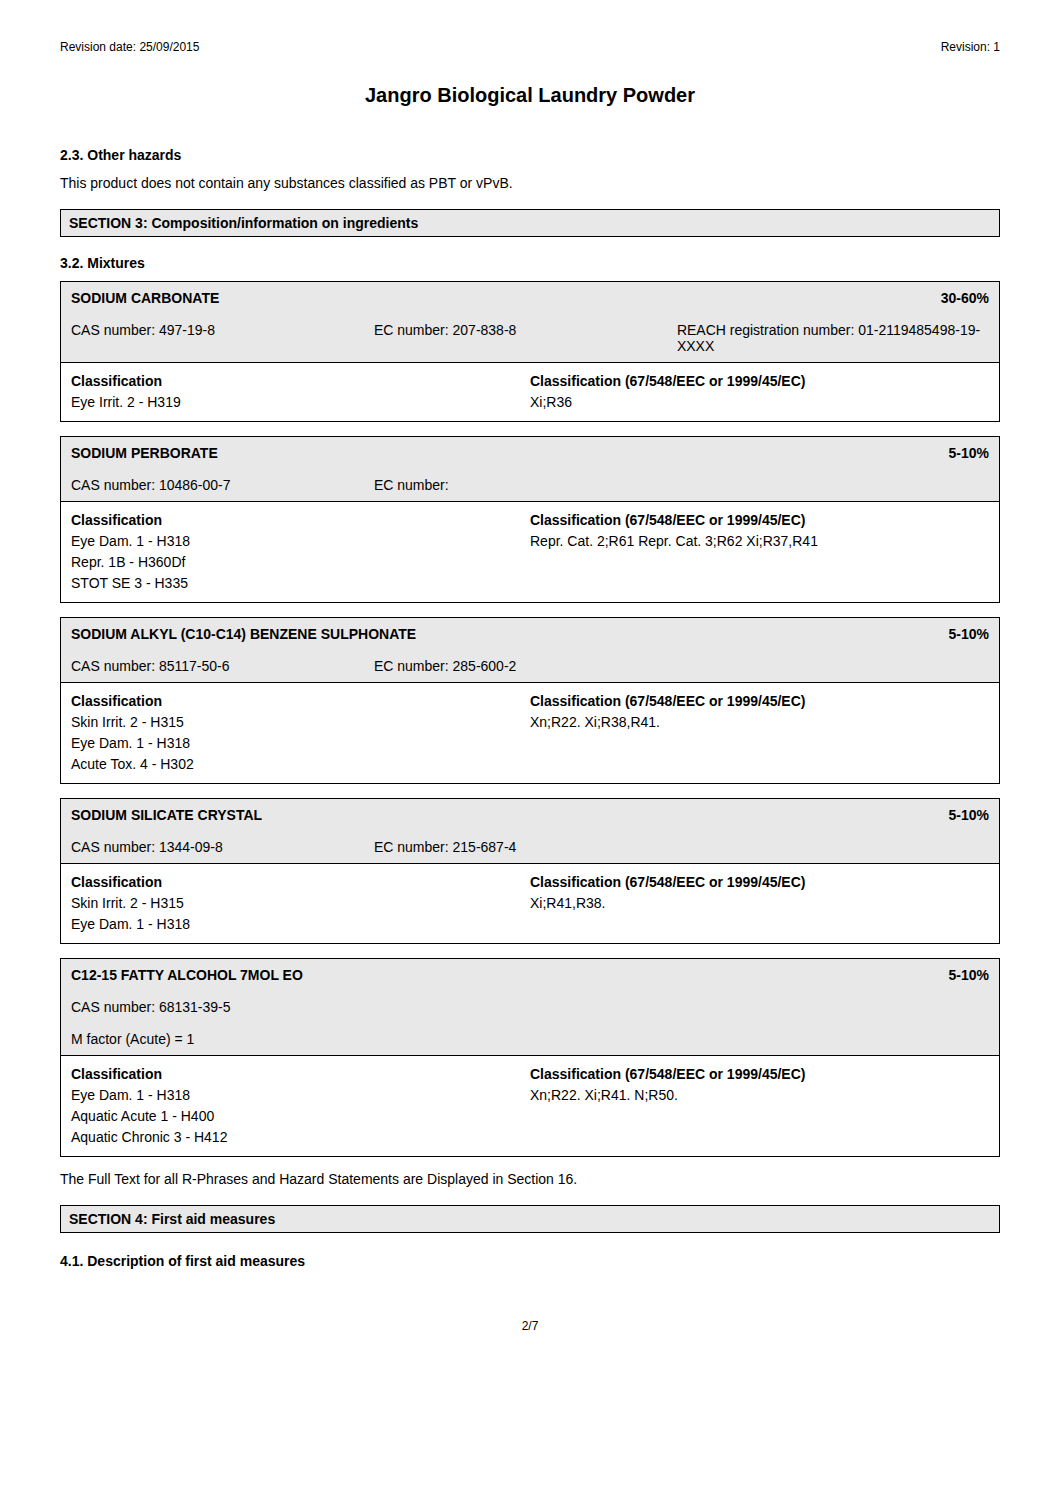Revision date: 25/09/2015 Revision: 1
Jangro Biological Laundry Powder
2.3. Other hazards
This product does not contain any substances classified as PBT or vPvB.
SECTION 3: Composition/information on ingredients
3.2. Mixtures
SODIUM CARBONATE 30-60%
| CAS number: 497-19-8 | EC number: 207-838-8 | REACH registration number: 01-2119485498-19-XXXX |
| Classification Eye Irrit. 2 - H319 | Classification (67/548/EEC or 1999/45/EC) Xi;R36 |
SODIUM PERBORATE 5-10%
| CAS number: 10486-00-7 | EC number: | |
| Classification Eye Dam. 1 - H318 Repr. 1B - H360Df STOT SE 3 - H335 | Classification (67/548/EEC or 1999/45/EC) Repr. Cat. 2;R61 Repr. Cat. 3;R62 Xi;R37,R41 |
SODIUM ALKYL (C10-C14) BENZENE SULPHONATE 5-10%
| CAS number: 85117-50-6 | EC number: 285-600-2 | |
| Classification Skin Irrit. 2 - H315 Eye Dam. 1 - H318 Acute Tox. 4 - H302 | Classification (67/548/EEC or 1999/45/EC) Xn;R22. Xi;R38,R41. |
SODIUM SILICATE CRYSTAL 5-10%
| CAS number: 1344-09-8 | EC number: 215-687-4 | |
| Classification Skin Irrit. 2 - H315 Eye Dam. 1 - H318 | Classification (67/548/EEC or 1999/45/EC) Xi;R41,R38. |
C12-15 FATTY ALCOHOL 7MOL EO 5-10%
| CAS number: 68131-39-5 | | |
M factor (Acute) = 1
| Classification Eye Dam. 1 - H318 Aquatic Acute 1 - H400 Aquatic Chronic 3 - H412 | Classification (67/548/EEC or 1999/45/EC) Xn;R22. Xi;R41. N;R50. |
The Full Text for all R-Phrases and Hazard Statements are Displayed in Section 16.
SECTION 4: First aid measures
4.1. Description of first aid measures
2/7